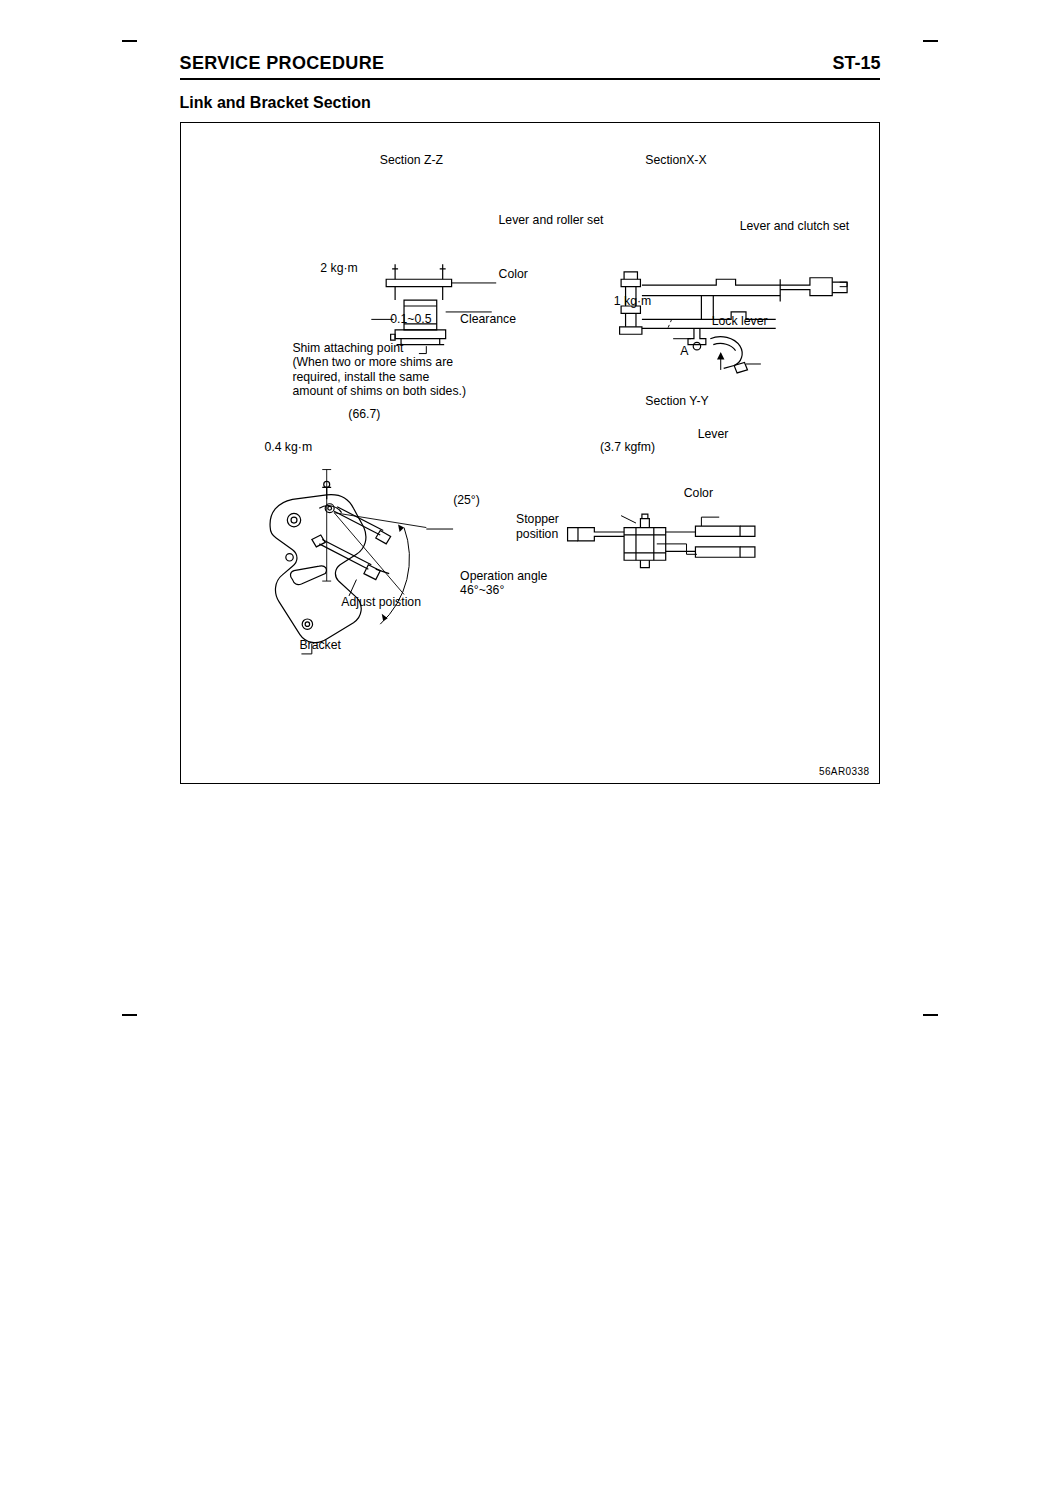SERVICE PROCEDURE
ST-15
Link and Bracket Section
Section Z-Z
SectionX-X
Lever and roller set
Color
2 kg·m
0.1~0.5
Clearance
Shim attaching point
(When two or more shims are
required, install the same
amount of shims on both sides.)
(66.7)
0.4 kg·m
(25°)
Stopper
position
Operation angle
46°~36°
Adjust poistion
Bracket
Lever and clutch set
1 kg·m
Lock lever
A
Section Y-Y
(3.7 kgfm)
Lever
Color
56AR0338